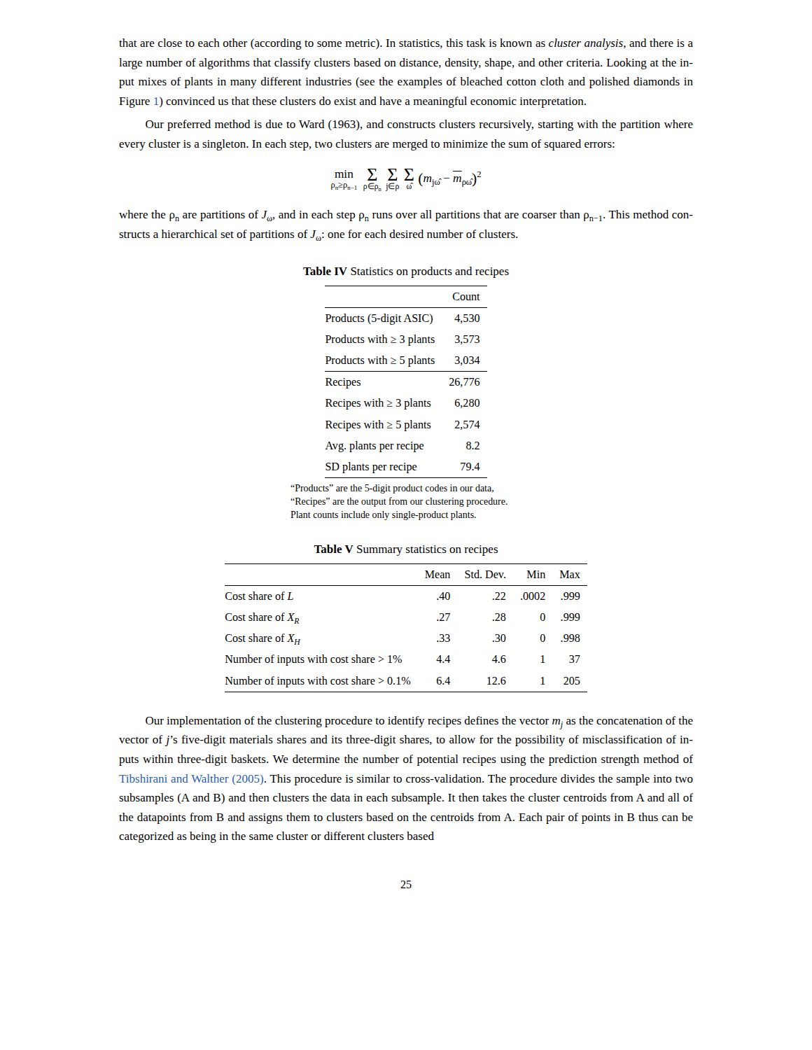that are close to each other (according to some metric). In statistics, this task is known as cluster analysis, and there is a large number of algorithms that classify clusters based on distance, density, shape, and other criteria. Looking at the input mixes of plants in many different industries (see the examples of bleached cotton cloth and polished diamonds in Figure 1) convinced us that these clusters do exist and have a meaningful economic interpretation.
Our preferred method is due to Ward (1963), and constructs clusters recursively, starting with the partition where every cluster is a singleton. In each step, two clusters are merged to minimize the sum of squared errors:
min ρn≥ρn−1 Σρ∈ρn Σj∈ρ Σω̂ (mjω̂ − mρω̂)2
where the ρn are partitions of Jω, and in each step ρn runs over all partitions that are coarser than ρn−1. This method constructs a hierarchical set of partitions of Jω: one for each desired number of clusters.
Table IV Statistics on products and recipes
| | Count |
| --- | --- |
| Products (5-digit ASIC) | 4,530 |
| Products with ≥ 3 plants | 3,573 |
| Products with ≥ 5 plants | 3,034 |
| Recipes | 26,776 |
| Recipes with ≥ 3 plants | 6,280 |
| Recipes with ≥ 5 plants | 2,574 |
| Avg. plants per recipe | 8.2 |
| SD plants per recipe | 79.4 |
“Products” are the 5-digit product codes in our data, “Recipes” are the output from our clustering procedure. Plant counts include only single-product plants.
Table V Summary statistics on recipes
| | Mean | Std. Dev. | Min | Max |
| --- | --- | --- | --- | --- |
| Cost share of L | .40 | .22 | .0002 | .999 |
| Cost share of X R | .27 | .28 | 0 | .999 |
| Cost share of X H | .33 | .30 | 0 | .998 |
| Number of inputs with cost share > 1% | 4.4 | 4.6 | 1 | 37 |
| Number of inputs with cost share > 0.1% | 6.4 | 12.6 | 1 | 205 |
Our implementation of the clustering procedure to identify recipes defines the vector mj as the concatenation of the vector of j’s five-digit materials shares and its three-digit shares, to allow for the possibility of misclassification of inputs within three-digit baskets. We determine the number of potential recipes using the prediction strength method of Tibshirani and Walther (2005). This procedure is similar to cross-validation. The procedure divides the sample into two subsamples (A and B) and then clusters the data in each subsample. It then takes the cluster centroids from A and all of the datapoints from B and assigns them to clusters based on the centroids from A. Each pair of points in B thus can be categorized as being in the same cluster or different clusters based
25